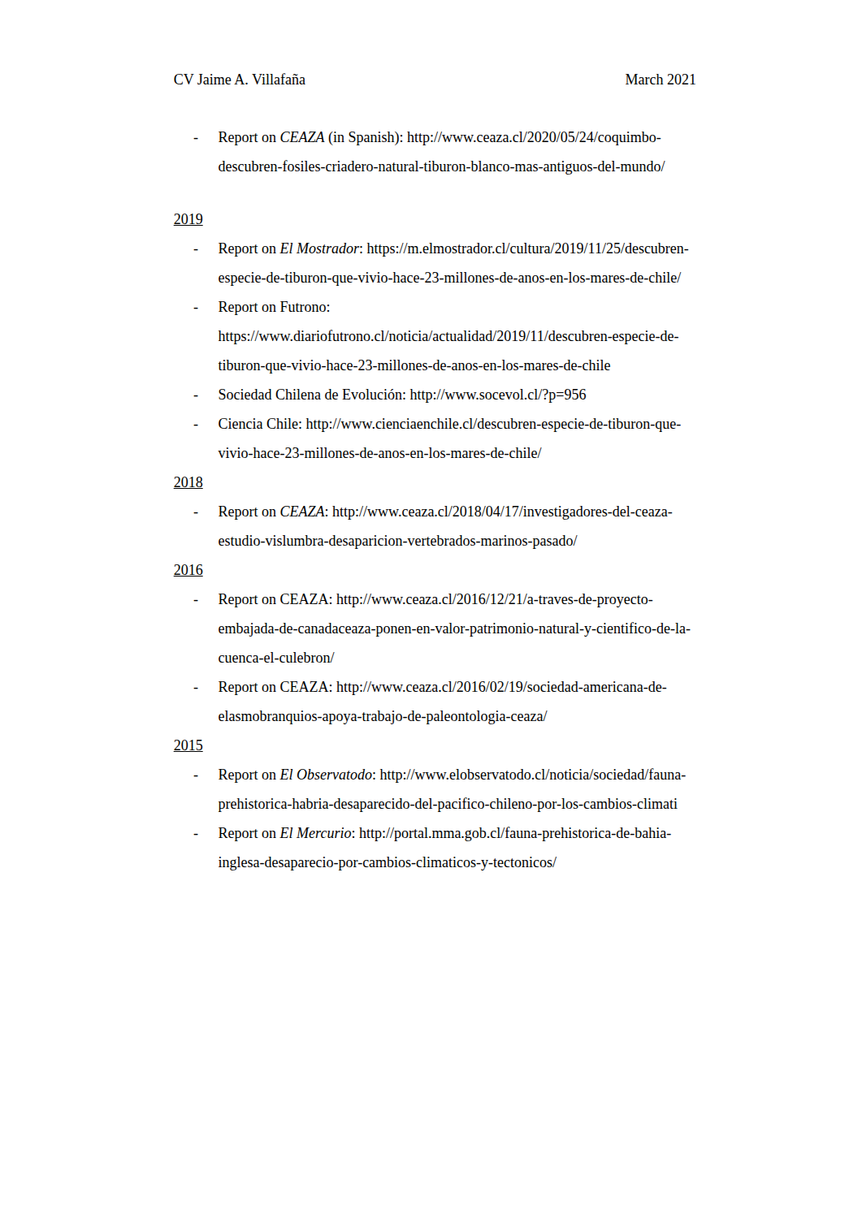CV Jaime A. Villafaña March 2021
Report on CEAZA (in Spanish): http://www.ceaza.cl/2020/05/24/coquimbo-descubren-fosiles-criadero-natural-tiburon-blanco-mas-antiguos-del-mundo/
2019
Report on El Mostrador: https://m.elmostrador.cl/cultura/2019/11/25/descubren-especie-de-tiburon-que-vivio-hace-23-millones-de-anos-en-los-mares-de-chile/
Report on Futrono: https://www.diariofutrono.cl/noticia/actualidad/2019/11/descubren-especie-de-tiburon-que-vivio-hace-23-millones-de-anos-en-los-mares-de-chile
Sociedad Chilena de Evolución: http://www.socevol.cl/?p=956
Ciencia Chile: http://www.cienciaenchile.cl/descubren-especie-de-tiburon-que-vivio-hace-23-millones-de-anos-en-los-mares-de-chile/
2018
Report on CEAZA: http://www.ceaza.cl/2018/04/17/investigadores-del-ceaza-estudio-vislumbra-desaparicion-vertebrados-marinos-pasado/
2016
Report on CEAZA: http://www.ceaza.cl/2016/12/21/a-traves-de-proyecto-embajada-de-canadaceaza-ponen-en-valor-patrimonio-natural-y-cientifico-de-la-cuenca-el-culebron/
Report on CEAZA: http://www.ceaza.cl/2016/02/19/sociedad-americana-de-elasmobranquios-apoya-trabajo-de-paleontologia-ceaza/
2015
Report on El Observatodo: http://www.elobservatodo.cl/noticia/sociedad/fauna-prehistorica-habria-desaparecido-del-pacifico-chileno-por-los-cambios-climati
Report on El Mercurio: http://portal.mma.gob.cl/fauna-prehistorica-de-bahia-inglesa-desaparecio-por-cambios-climaticos-y-tectonicos/